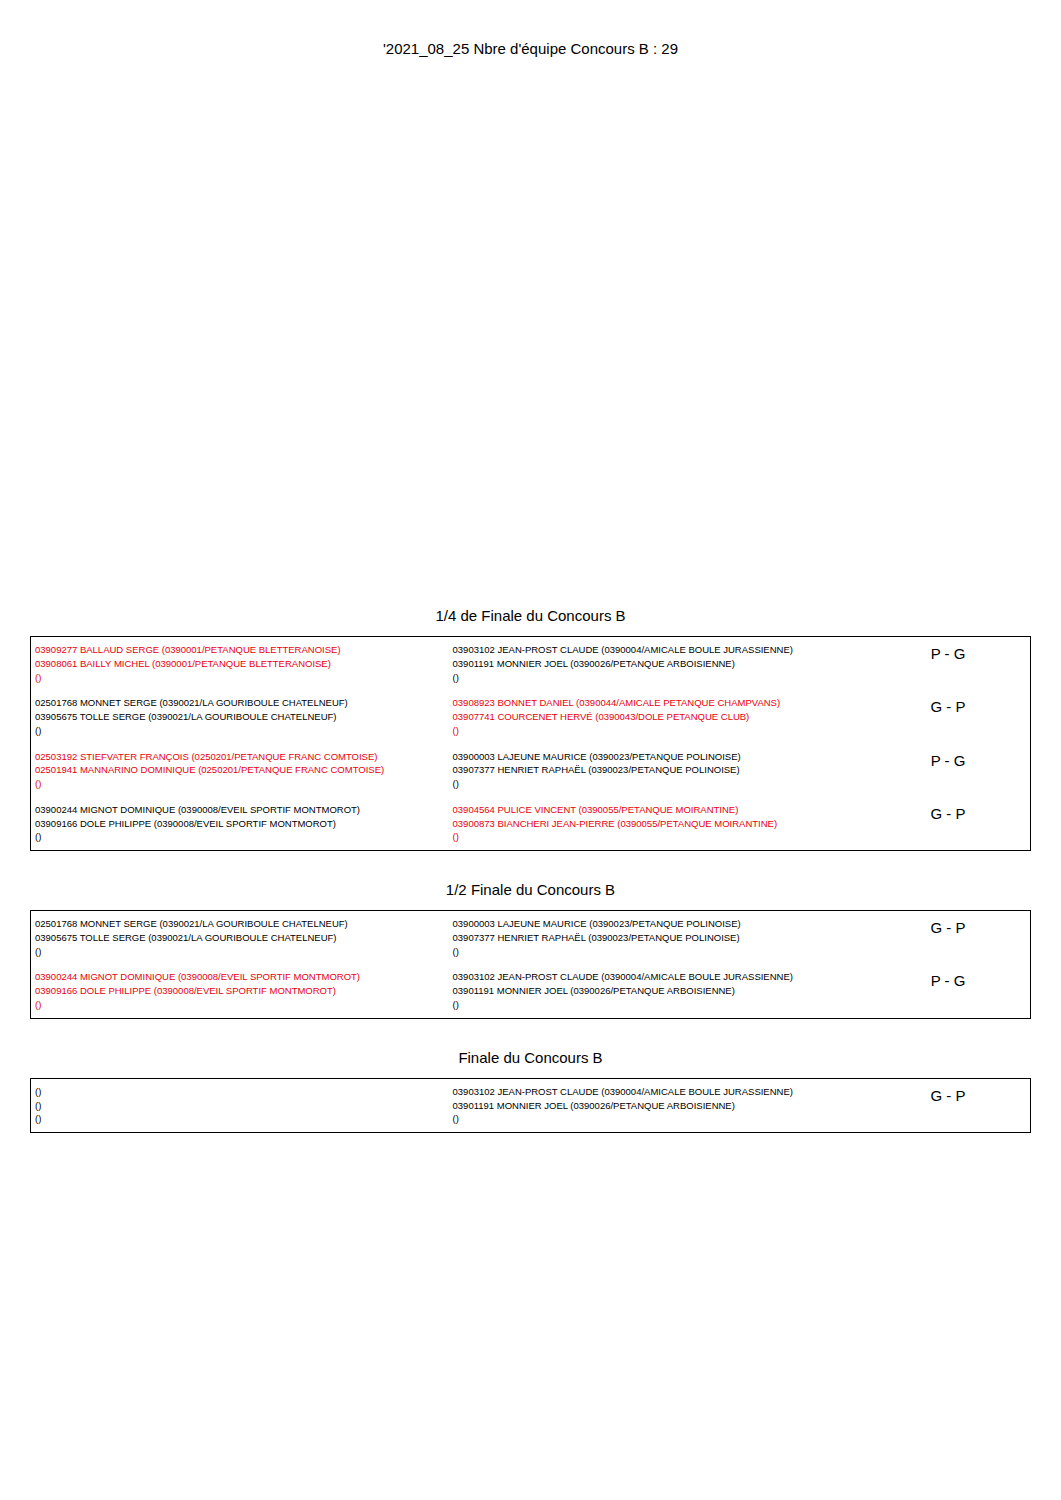'2021_08_25 Nbre d'équipe Concours B : 29
1/4 de Finale du Concours B
| 03909277 BALLAUD SERGE (0390001/PETANQUE BLETTERANOISE) 03908061 BAILLY MICHEL (0390001/PETANQUE BLETTERANOISE) () | 03903102 JEAN-PROST CLAUDE (0390004/AMICALE BOULE JURASSIENNE) 03901191 MONNIER JOEL (0390026/PETANQUE ARBOISIENNE) () | P - G |
| 02501768 MONNET SERGE (0390021/LA GOURIBOULE CHATELNEUF) 03905675 TOLLE SERGE (0390021/LA GOURIBOULE CHATELNEUF) () | 03908923 BONNET DANIEL (0390044/AMICALE PETANQUE CHAMPVANS) 03907741 COURCENET HERVÉ (0390043/DOLE PETANQUE CLUB) () | G - P |
| 02503192 STIEFVATER FRANÇOIS (0250201/PETANQUE FRANC COMTOISE) 02501941 MANNARINO DOMINIQUE (0250201/PETANQUE FRANC COMTOISE) () | 03900003 LAJEUNE MAURICE (0390023/PETANQUE POLINOISE) 03907377 HENRIET RAPHAËL (0390023/PETANQUE POLINOISE) () | P - G |
| 03900244 MIGNOT DOMINIQUE (0390008/EVEIL SPORTIF MONTMOROT) 03909166 DOLE PHILIPPE (0390008/EVEIL SPORTIF MONTMOROT) () | 03904564 PULICE VINCENT (0390055/PETANQUE MOIRANTINE) 03900873 BIANCHERI JEAN-PIERRE (0390055/PETANQUE MOIRANTINE) () | G - P |
1/2 Finale du Concours B
| 02501768 MONNET SERGE (0390021/LA GOURIBOULE CHATELNEUF) 03905675 TOLLE SERGE (0390021/LA GOURIBOULE CHATELNEUF) () | 03900003 LAJEUNE MAURICE (0390023/PETANQUE POLINOISE) 03907377 HENRIET RAPHAËL (0390023/PETANQUE POLINOISE) () | G - P |
| 03900244 MIGNOT DOMINIQUE (0390008/EVEIL SPORTIF MONTMOROT) 03909166 DOLE PHILIPPE (0390008/EVEIL SPORTIF MONTMOROT) () | 03903102 JEAN-PROST CLAUDE (0390004/AMICALE BOULE JURASSIENNE) 03901191 MONNIER JOEL (0390026/PETANQUE ARBOISIENNE) () | P - G |
Finale du Concours B
| () () () | 03903102 JEAN-PROST CLAUDE (0390004/AMICALE BOULE JURASSIENNE) 03901191 MONNIER JOEL (0390026/PETANQUE ARBOISIENNE) () | G - P |